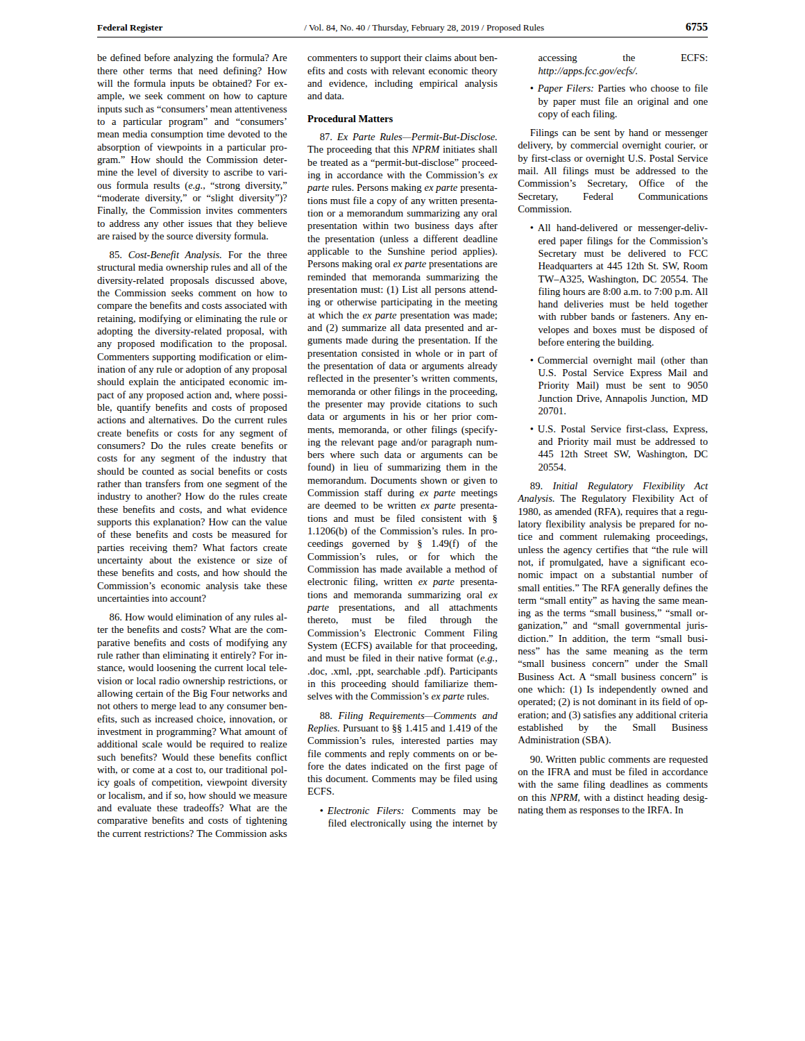Federal Register / Vol. 84, No. 40 / Thursday, February 28, 2019 / Proposed Rules 6755
be defined before analyzing the formula? Are there other terms that need defining? How will the formula inputs be obtained? For example, we seek comment on how to capture inputs such as “consumers’ mean attentiveness to a particular program” and “consumers’ mean media consumption time devoted to the absorption of viewpoints in a particular program.” How should the Commission determine the level of diversity to ascribe to various formula results (e.g., “strong diversity,” “moderate diversity,” or “slight diversity”)? Finally, the Commission invites commenters to address any other issues that they believe are raised by the source diversity formula.
85. Cost-Benefit Analysis. For the three structural media ownership rules and all of the diversity-related proposals discussed above, the Commission seeks comment on how to compare the benefits and costs associated with retaining, modifying or eliminating the rule or adopting the diversity-related proposal, with any proposed modification to the proposal. Commenters supporting modification or elimination of any rule or adoption of any proposal should explain the anticipated economic impact of any proposed action and, where possible, quantify benefits and costs of proposed actions and alternatives. Do the current rules create benefits or costs for any segment of consumers? Do the rules create benefits or costs for any segment of the industry that should be counted as social benefits or costs rather than transfers from one segment of the industry to another? How do the rules create these benefits and costs, and what evidence supports this explanation? How can the value of these benefits and costs be measured for parties receiving them? What factors create uncertainty about the existence or size of these benefits and costs, and how should the Commission’s economic analysis take these uncertainties into account?
86. How would elimination of any rules alter the benefits and costs? What are the comparative benefits and costs of modifying any rule rather than eliminating it entirely? For instance, would loosening the current local television or local radio ownership restrictions, or allowing certain of the Big Four networks and not others to merge lead to any consumer benefits, such as increased choice, innovation, or investment in programming? What amount of additional scale would be required to realize such benefits? Would these benefits conflict with, or come at a cost to, our traditional policy goals of competition, viewpoint diversity or localism, and if so, how should we measure and evaluate these tradeoffs? What are the comparative benefits and costs of tightening the current restrictions? The Commission asks commenters to support their claims about benefits and costs with relevant economic theory and evidence, including empirical analysis and data.
Procedural Matters
87. Ex Parte Rules—Permit-But-Disclose. The proceeding that this NPRM initiates shall be treated as a “permit-but-disclose” proceeding in accordance with the Commission’s ex parte rules. Persons making ex parte presentations must file a copy of any written presentation or a memorandum summarizing any oral presentation within two business days after the presentation (unless a different deadline applicable to the Sunshine period applies). Persons making oral ex parte presentations are reminded that memoranda summarizing the presentation must: (1) List all persons attending or otherwise participating in the meeting at which the ex parte presentation was made; and (2) summarize all data presented and arguments made during the presentation. If the presentation consisted in whole or in part of the presentation of data or arguments already reflected in the presenter’s written comments, memoranda or other filings in the proceeding, the presenter may provide citations to such data or arguments in his or her prior comments, memoranda, or other filings (specifying the relevant page and/or paragraph numbers where such data or arguments can be found) in lieu of summarizing them in the memorandum. Documents shown or given to Commission staff during ex parte meetings are deemed to be written ex parte presentations and must be filed consistent with § 1.1206(b) of the Commission’s rules. In proceedings governed by § 1.49(f) of the Commission’s rules, or for which the Commission has made available a method of electronic filing, written ex parte presentations and memoranda summarizing oral ex parte presentations, and all attachments thereto, must be filed through the Commission’s Electronic Comment Filing System (ECFS) available for that proceeding, and must be filed in their native format (e.g., .doc, .xml, .ppt, searchable .pdf). Participants in this proceeding should familiarize themselves with the Commission’s ex parte rules.
88. Filing Requirements—Comments and Replies. Pursuant to §§ 1.415 and 1.419 of the Commission’s rules, interested parties may file comments and reply comments on or before the dates indicated on the first page of this document. Comments may be filed using ECFS.
Electronic Filers: Comments may be filed electronically using the internet by accessing the ECFS: http://apps.fcc.gov/ecfs/.
Paper Filers: Parties who choose to file by paper must file an original and one copy of each filing.
Filings can be sent by hand or messenger delivery, by commercial overnight courier, or by first-class or overnight U.S. Postal Service mail. All filings must be addressed to the Commission’s Secretary, Office of the Secretary, Federal Communications Commission.
All hand-delivered or messenger-delivered paper filings for the Commission’s Secretary must be delivered to FCC Headquarters at 445 12th St. SW, Room TW–A325, Washington, DC 20554. The filing hours are 8:00 a.m. to 7:00 p.m. All hand deliveries must be held together with rubber bands or fasteners. Any envelopes and boxes must be disposed of before entering the building.
Commercial overnight mail (other than U.S. Postal Service Express Mail and Priority Mail) must be sent to 9050 Junction Drive, Annapolis Junction, MD 20701.
U.S. Postal Service first-class, Express, and Priority mail must be addressed to 445 12th Street SW, Washington, DC 20554.
89. Initial Regulatory Flexibility Act Analysis. The Regulatory Flexibility Act of 1980, as amended (RFA), requires that a regulatory flexibility analysis be prepared for notice and comment rulemaking proceedings, unless the agency certifies that “the rule will not, if promulgated, have a significant economic impact on a substantial number of small entities.” The RFA generally defines the term “small entity” as having the same meaning as the terms “small business,” “small organization,” and “small governmental jurisdiction.” In addition, the term “small business” has the same meaning as the term “small business concern” under the Small Business Act. A “small business concern” is one which: (1) Is independently owned and operated; (2) is not dominant in its field of operation; and (3) satisfies any additional criteria established by the Small Business Administration (SBA).
90. Written public comments are requested on the IFRA and must be filed in accordance with the same filing deadlines as comments on this NPRM, with a distinct heading designating them as responses to the IRFA. In